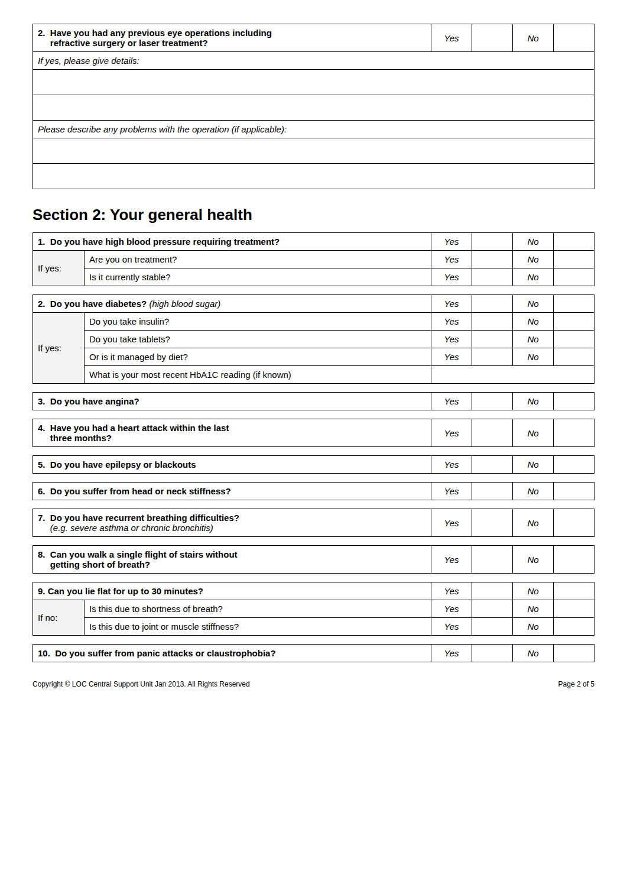| 2. Have you had any previous eye operations including refractive surgery or laser treatment? | Yes | | No | |
| If yes, please give details: |
| Please describe any problems with the operation (if applicable): |
Section 2: Your general health
| 1. Do you have high blood pressure requiring treatment? | Yes | | No | |
| If yes: | Are you on treatment? | Yes | | No | |
| Is it currently stable? | Yes | | No | |
| 2. Do you have diabetes? (high blood sugar) | Yes | | No | |
| If yes: | Do you take insulin? | Yes | | No | |
| Do you take tablets? | Yes | | No | |
| Or is it managed by diet? | Yes | | No | |
| What is your most recent HbA1C reading (if known) | |
| 3. Do you have angina? | Yes | | No | |
| 4. Have you had a heart attack within the last three months? | Yes | | No | |
| 5. Do you have epilepsy or blackouts | Yes | | No | |
| 6. Do you suffer from head or neck stiffness? | Yes | | No | |
| 7. Do you have recurrent breathing difficulties? (e.g. severe asthma or chronic bronchitis) | Yes | | No | |
| 8. Can you walk a single flight of stairs without getting short of breath? | Yes | | No | |
| 9. Can you lie flat for up to 30 minutes? | Yes | | No | |
| If no: | Is this due to shortness of breath? | Yes | | No | |
| Is this due to joint or muscle stiffness? | Yes | | No | |
| 10. Do you suffer from panic attacks or claustrophobia? | Yes | | No | |
Copyright © LOC Central Support Unit Jan 2013. All Rights Reserved Page 2 of 5